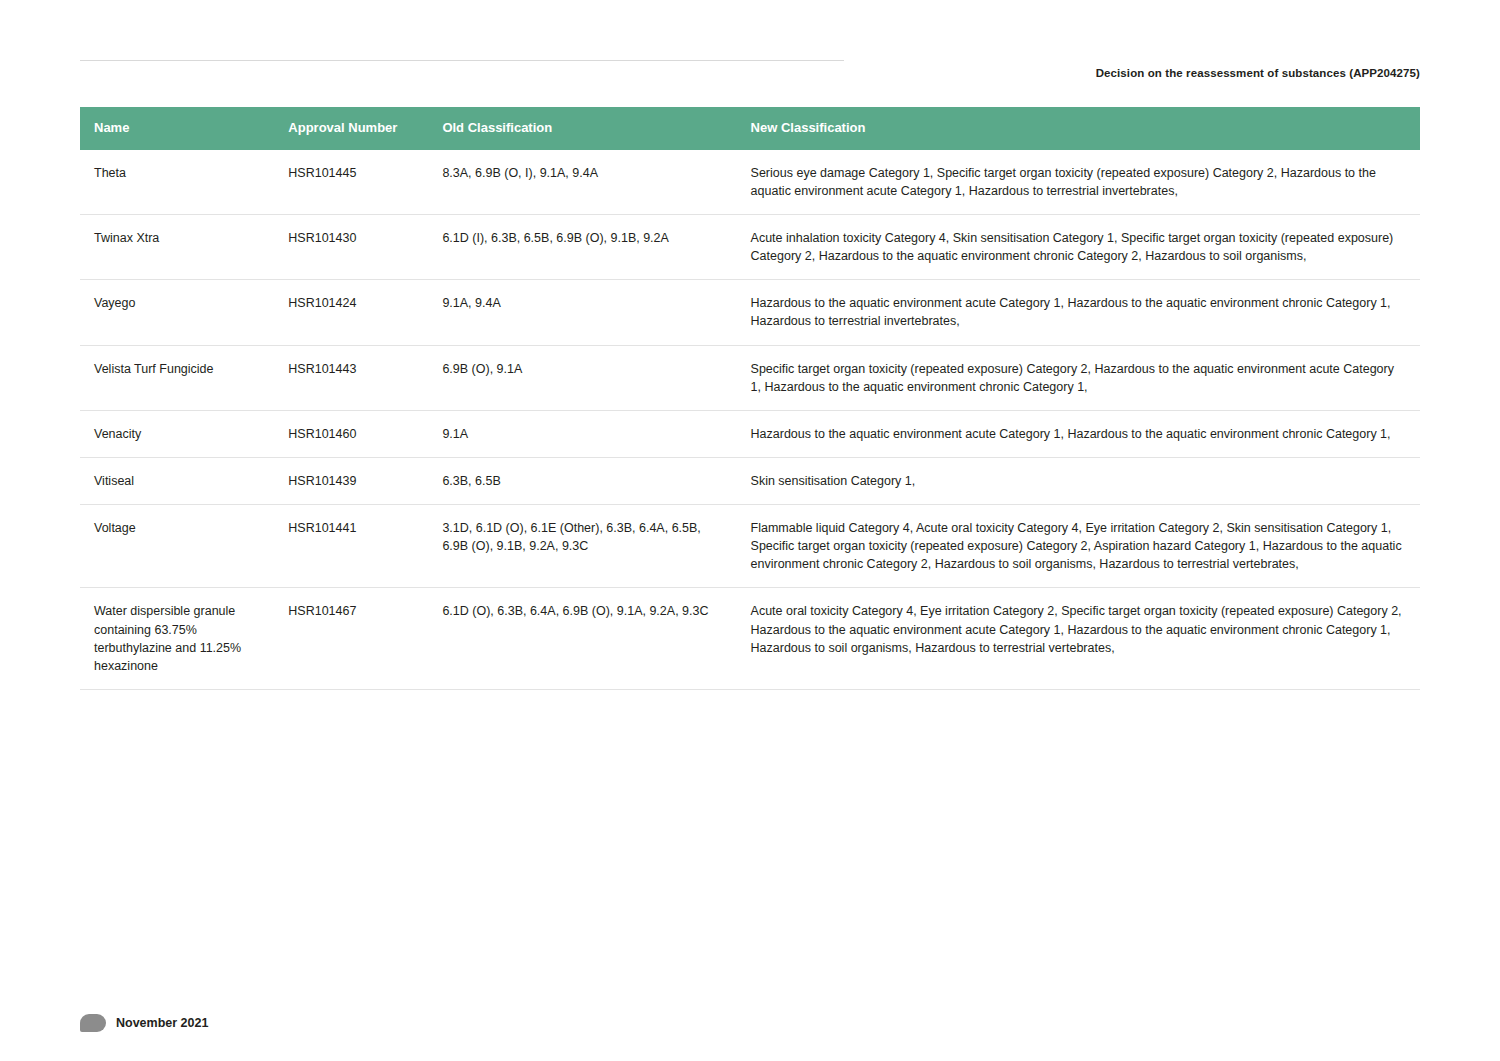Decision on the reassessment of substances (APP204275)
| Name | Approval Number | Old Classification | New Classification |
| --- | --- | --- | --- |
| Theta | HSR101445 | 8.3A, 6.9B (O, I), 9.1A, 9.4A | Serious eye damage Category 1, Specific target organ toxicity (repeated exposure) Category 2, Hazardous to the aquatic environment acute Category 1, Hazardous to terrestrial invertebrates, |
| Twinax Xtra | HSR101430 | 6.1D (I), 6.3B, 6.5B, 6.9B (O), 9.1B, 9.2A | Acute inhalation toxicity Category 4, Skin sensitisation Category 1, Specific target organ toxicity (repeated exposure) Category 2, Hazardous to the aquatic environment chronic Category 2, Hazardous to soil organisms, |
| Vayego | HSR101424 | 9.1A, 9.4A | Hazardous to the aquatic environment acute Category 1, Hazardous to the aquatic environment chronic Category 1, Hazardous to terrestrial invertebrates, |
| Velista Turf Fungicide | HSR101443 | 6.9B (O), 9.1A | Specific target organ toxicity (repeated exposure) Category 2, Hazardous to the aquatic environment acute Category 1, Hazardous to the aquatic environment chronic Category 1, |
| Venacity | HSR101460 | 9.1A | Hazardous to the aquatic environment acute Category 1, Hazardous to the aquatic environment chronic Category 1, |
| Vitiseal | HSR101439 | 6.3B, 6.5B | Skin sensitisation Category 1, |
| Voltage | HSR101441 | 3.1D, 6.1D (O), 6.1E (Other), 6.3B, 6.4A, 6.5B, 6.9B (O), 9.1B, 9.2A, 9.3C | Flammable liquid Category 4, Acute oral toxicity Category 4, Eye irritation Category 2, Skin sensitisation Category 1, Specific target organ toxicity (repeated exposure) Category 2, Aspiration hazard Category 1, Hazardous to the aquatic environment chronic Category 2, Hazardous to soil organisms, Hazardous to terrestrial vertebrates, |
| Water dispersible granule containing 63.75% terbuthylazine and 11.25% hexazinone | HSR101467 | 6.1D (O), 6.3B, 6.4A, 6.9B (O), 9.1A, 9.2A, 9.3C | Acute oral toxicity Category 4, Eye irritation Category 2, Specific target organ toxicity (repeated exposure) Category 2, Hazardous to the aquatic environment acute Category 1, Hazardous to the aquatic environment chronic Category 1, Hazardous to soil organisms, Hazardous to terrestrial vertebrates, |
November 2021